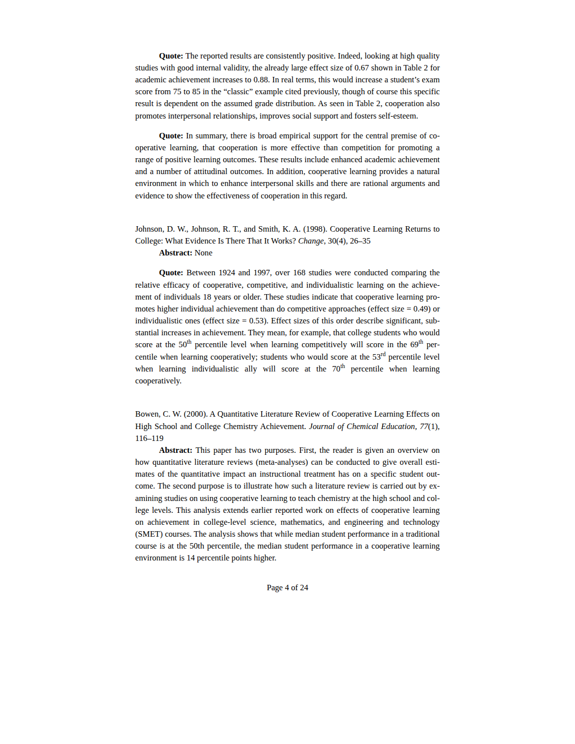Quote: The reported results are consistently positive. Indeed, looking at high quality studies with good internal validity, the already large effect size of 0.67 shown in Table 2 for academic achievement increases to 0.88. In real terms, this would increase a student’s exam score from 75 to 85 in the “classic” example cited previously, though of course this specific result is dependent on the assumed grade distribution. As seen in Table 2, cooperation also promotes interpersonal relationships, improves social support and fosters self-esteem.
Quote: In summary, there is broad empirical support for the central premise of cooperative learning, that cooperation is more effective than competition for promoting a range of positive learning outcomes. These results include enhanced academic achievement and a number of attitudinal outcomes. In addition, cooperative learning provides a natural environment in which to enhance interpersonal skills and there are rational arguments and evidence to show the effectiveness of cooperation in this regard.
Johnson, D. W., Johnson, R. T., and Smith, K. A. (1998). Cooperative Learning Returns to College: What Evidence Is There That It Works? Change, 30(4), 26–35
Abstract: None
Quote: Between 1924 and 1997, over 168 studies were conducted comparing the relative efficacy of cooperative, competitive, and individualistic learning on the achievement of individuals 18 years or older. These studies indicate that cooperative learning promotes higher individual achievement than do competitive approaches (effect size = 0.49) or individualistic ones (effect size = 0.53). Effect sizes of this order describe significant, substantial increases in achievement. They mean, for example, that college students who would score at the 50th percentile level when learning competitively will score in the 69th percentile when learning cooperatively; students who would score at the 53rd percentile level when learning individualistic ally will score at the 70th percentile when learning cooperatively.
Bowen, C. W. (2000). A Quantitative Literature Review of Cooperative Learning Effects on High School and College Chemistry Achievement. Journal of Chemical Education, 77(1), 116–119
Abstract: This paper has two purposes. First, the reader is given an overview on how quantitative literature reviews (meta-analyses) can be conducted to give overall estimates of the quantitative impact an instructional treatment has on a specific student outcome. The second purpose is to illustrate how such a literature review is carried out by examining studies on using cooperative learning to teach chemistry at the high school and college levels. This analysis extends earlier reported work on effects of cooperative learning on achievement in college-level science, mathematics, and engineering and technology (SMET) courses. The analysis shows that while median student performance in a traditional course is at the 50th percentile, the median student performance in a cooperative learning environment is 14 percentile points higher.
Page 4 of 24